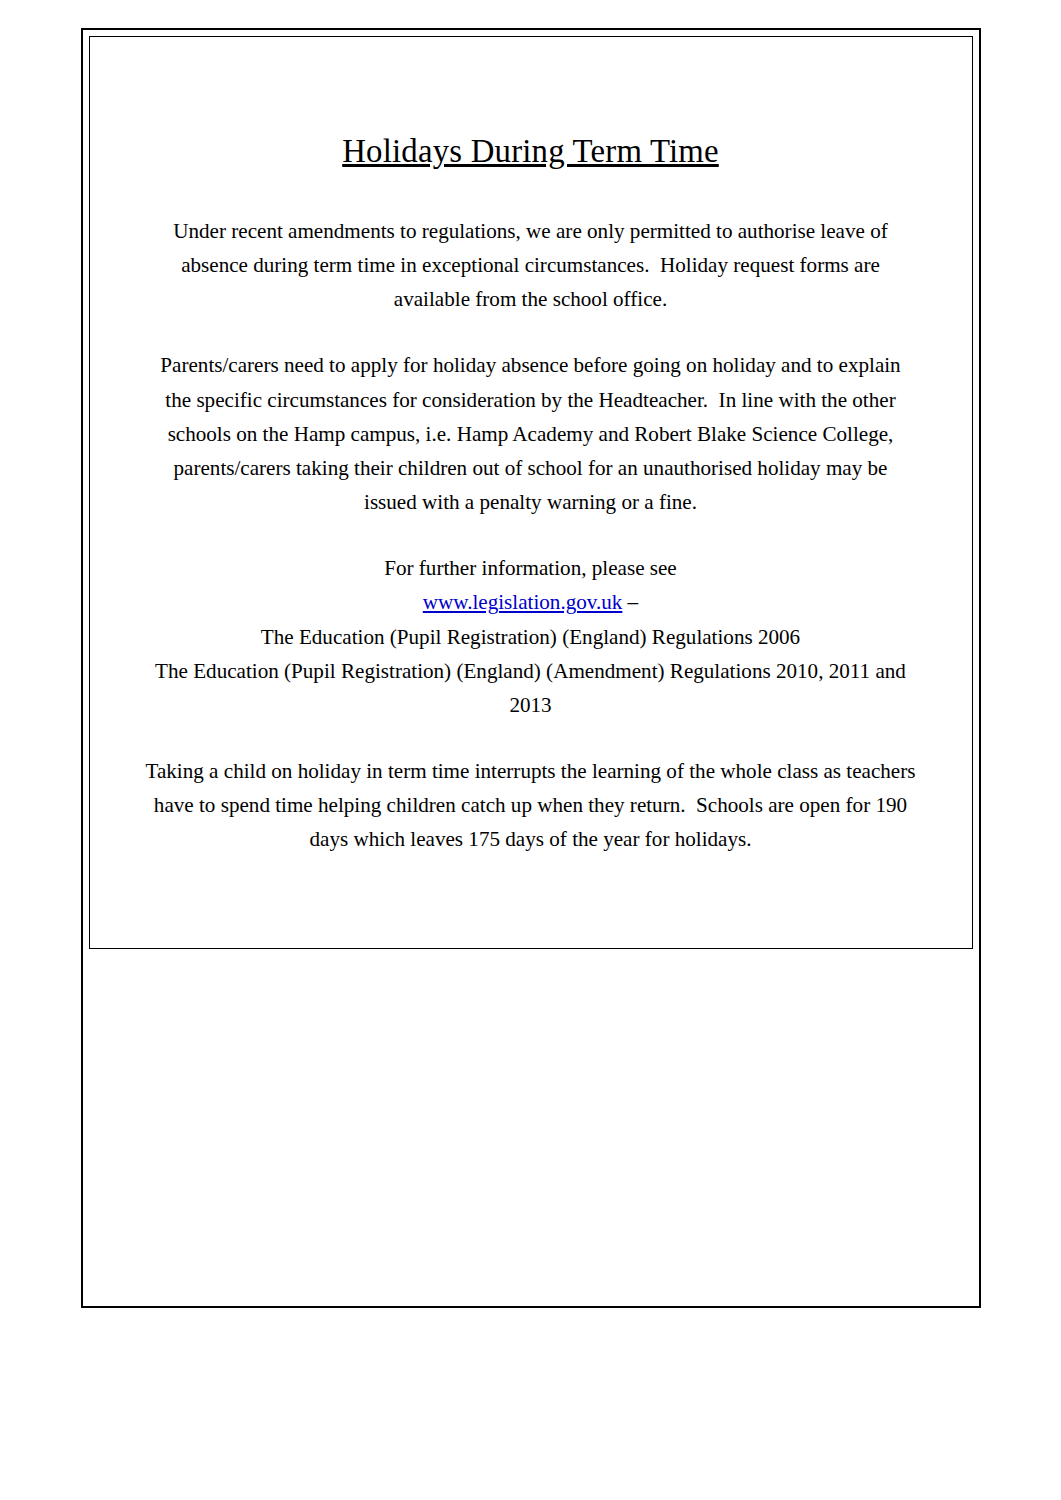Holidays During Term Time
Under recent amendments to regulations, we are only permitted to authorise leave of absence during term time in exceptional circumstances. Holiday request forms are available from the school office.
Parents/carers need to apply for holiday absence before going on holiday and to explain the specific circumstances for consideration by the Headteacher. In line with the other schools on the Hamp campus, i.e. Hamp Academy and Robert Blake Science College, parents/carers taking their children out of school for an unauthorised holiday may be issued with a penalty warning or a fine.
For further information, please see
www.legislation.gov.uk –
The Education (Pupil Registration) (England) Regulations 2006
The Education (Pupil Registration) (England) (Amendment) Regulations 2010, 2011 and 2013
Taking a child on holiday in term time interrupts the learning of the whole class as teachers have to spend time helping children catch up when they return. Schools are open for 190 days which leaves 175 days of the year for holidays.